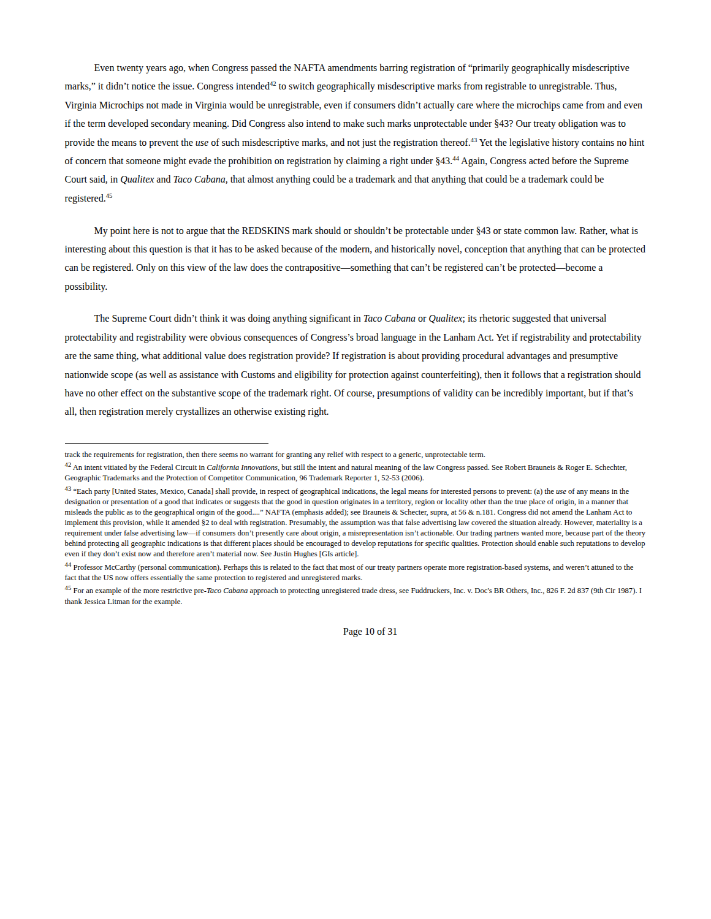Even twenty years ago, when Congress passed the NAFTA amendments barring registration of “primarily geographically misdescriptive marks,” it didn’t notice the issue. Congress intended42 to switch geographically misdescriptive marks from registrable to unregistrable. Thus, Virginia Microchips not made in Virginia would be unregistrable, even if consumers didn’t actually care where the microchips came from and even if the term developed secondary meaning. Did Congress also intend to make such marks unprotectable under §43? Our treaty obligation was to provide the means to prevent the use of such misdescriptive marks, and not just the registration thereof.43 Yet the legislative history contains no hint of concern that someone might evade the prohibition on registration by claiming a right under §43.44 Again, Congress acted before the Supreme Court said, in Qualitex and Taco Cabana, that almost anything could be a trademark and that anything that could be a trademark could be registered.45
My point here is not to argue that the REDSKINS mark should or shouldn’t be protectable under §43 or state common law. Rather, what is interesting about this question is that it has to be asked because of the modern, and historically novel, conception that anything that can be protected can be registered. Only on this view of the law does the contrapositive—something that can’t be registered can’t be protected—become a possibility.
The Supreme Court didn’t think it was doing anything significant in Taco Cabana or Qualitex; its rhetoric suggested that universal protectability and registrability were obvious consequences of Congress’s broad language in the Lanham Act. Yet if registrability and protectability are the same thing, what additional value does registration provide? If registration is about providing procedural advantages and presumptive nationwide scope (as well as assistance with Customs and eligibility for protection against counterfeiting), then it follows that a registration should have no other effect on the substantive scope of the trademark right. Of course, presumptions of validity can be incredibly important, but if that’s all, then registration merely crystallizes an otherwise existing right.
track the requirements for registration, then there seems no warrant for granting any relief with respect to a generic, unprotectable term.
42 An intent vitiated by the Federal Circuit in California Innovations, but still the intent and natural meaning of the law Congress passed. See Robert Brauneis & Roger E. Schechter, Geographic Trademarks and the Protection of Competitor Communication, 96 Trademark Reporter 1, 52-53 (2006).
43 “Each party [United States, Mexico, Canada] shall provide, in respect of geographical indications, the legal means for interested persons to prevent: (a) the use of any means in the designation or presentation of a good that indicates or suggests that the good in question originates in a territory, region or locality other than the true place of origin, in a manner that misleads the public as to the geographical origin of the good....” NAFTA (emphasis added); see Brauneis & Schecter, supra, at 56 & n.181. Congress did not amend the Lanham Act to implement this provision, while it amended §2 to deal with registration. Presumably, the assumption was that false advertising law covered the situation already. However, materiality is a requirement under false advertising law—if consumers don’t presently care about origin, a misrepresentation isn’t actionable. Our trading partners wanted more, because part of the theory behind protecting all geographic indications is that different places should be encouraged to develop reputations for specific qualities. Protection should enable such reputations to develop even if they don’t exist now and therefore aren’t material now. See Justin Hughes [GIs article].
44 Professor McCarthy (personal communication). Perhaps this is related to the fact that most of our treaty partners operate more registration-based systems, and weren’t attuned to the fact that the US now offers essentially the same protection to registered and unregistered marks.
45 For an example of the more restrictive pre-Taco Cabana approach to protecting unregistered trade dress, see Fuddruckers, Inc. v. Doc's BR Others, Inc., 826 F. 2d 837 (9th Cir 1987). I thank Jessica Litman for the example.
Page 10 of 31